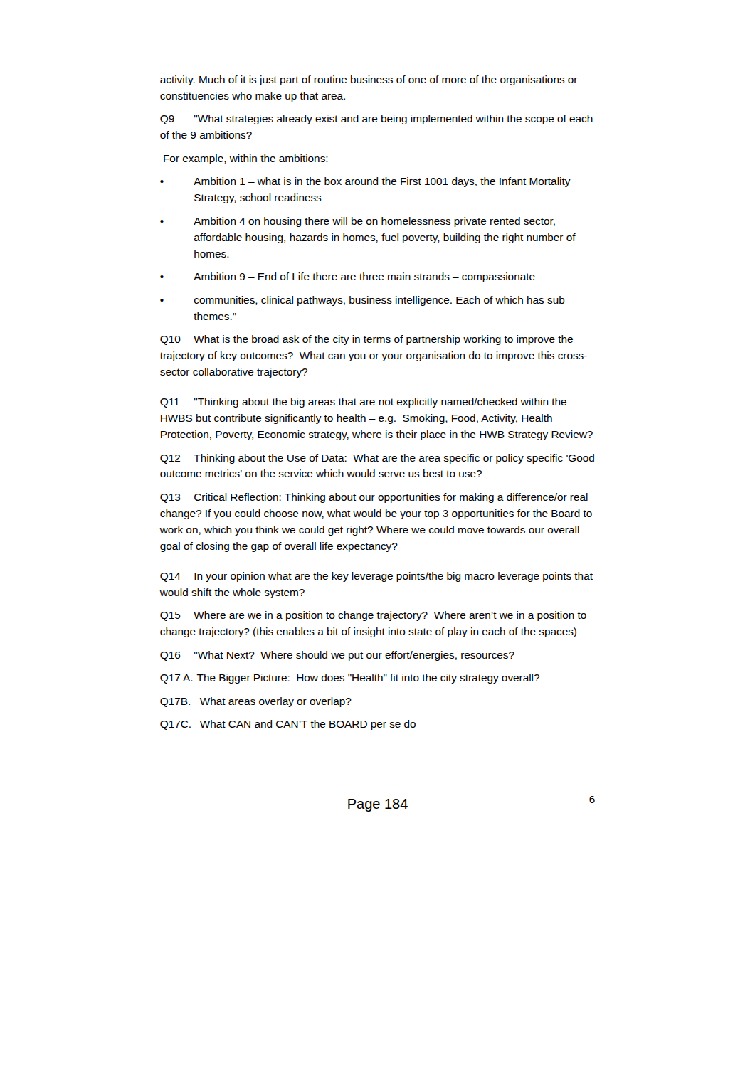activity. Much of it is just part of routine business of one of more of the organisations or constituencies who make up that area.
Q9"What strategies already exist and are being implemented within the scope of each of the 9 ambitions?
For example, within the ambitions:
•Ambition 1 – what is in the box around the First 1001 days, the Infant Mortality Strategy, school readiness
•Ambition 4 on housing there will be on homelessness private rented sector, affordable housing, hazards in homes, fuel poverty, building the right number of homes.
•Ambition 9 – End of Life there are three main strands – compassionate
•communities, clinical pathways, business intelligence. Each of which has sub themes."
Q10 What is the broad ask of the city in terms of partnership working to improve the trajectory of key outcomes? What can you or your organisation do to improve this cross-sector collaborative trajectory?
Q11"Thinking about the big areas that are not explicitly named/checked within the HWBS but contribute significantly to health – e.g. Smoking, Food, Activity, Health Protection, Poverty, Economic strategy, where is their place in the HWB Strategy Review?
Q12 Thinking about the Use of Data: What are the area specific or policy specific 'Good outcome metrics' on the service which would serve us best to use?
Q13 Critical Reflection: Thinking about our opportunities for making a difference/or real change? If you could choose now, what would be your top 3 opportunities for the Board to work on, which you think we could get right? Where we could move towards our overall goal of closing the gap of overall life expectancy?
Q14 In your opinion what are the key leverage points/the big macro leverage points that would shift the whole system?
Q15 Where are we in a position to change trajectory? Where aren’t we in a position to change trajectory? (this enables a bit of insight into state of play in each of the spaces)
Q16"What Next? Where should we put our effort/energies, resources?
Q17 A. The Bigger Picture: How does "Health" fit into the city strategy overall?
Q17B. What areas overlay or overlap?
Q17C. What CAN and CAN’T the BOARD per se do
6
Page 184